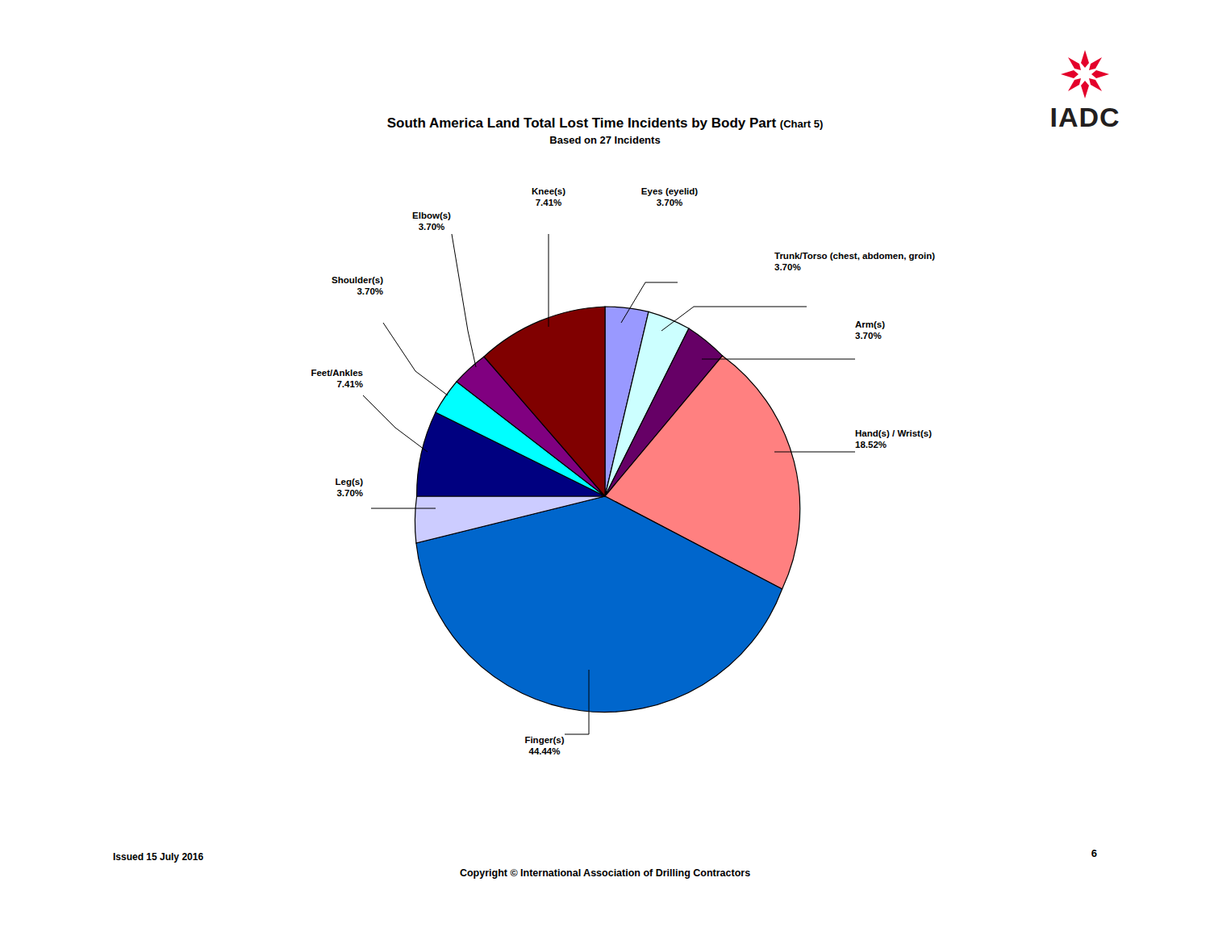IADC
South America Land Total Lost Time Incidents by Body Part (Chart 5)
Based on 27 Incidents
Knee(s)
7.41%
Eyes (eyelid)
3.70%
Elbow(s)
3.70%
Trunk/Torso (chest, abdomen, groin)
3.70%
Shoulder(s)
3.70%
Arm(s)
3.70%
Feet/Ankles
7.41%
Hand(s) / Wrist(s)
18.52%
Leg(s)
3.70%
Finger(s)
44.44%
Issued 15 July 2016
6
Copyright © International Association of Drilling Contractors